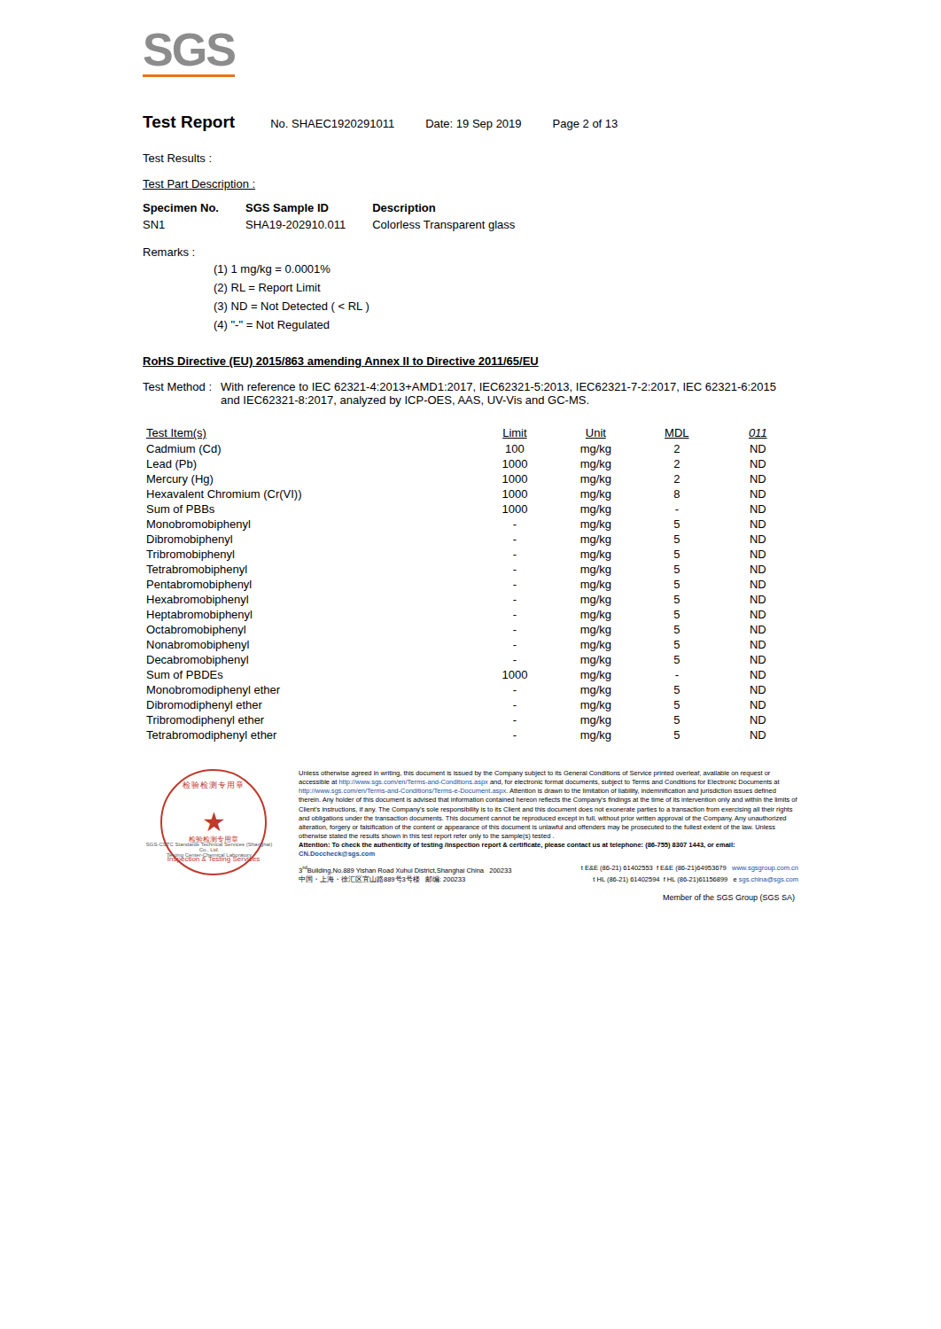SGS
Test Report
No. SHAEC1920291011
Date: 19 Sep 2019
Page 2 of 13
Test Results :
Test Part Description :
| Specimen No. | SGS Sample ID | Description |
| --- | --- | --- |
| SN1 | SHA19-202910.011 | Colorless Transparent glass |
Remarks :
(1) 1 mg/kg = 0.0001%
(2) RL = Report Limit
(3) ND = Not Detected ( < RL )
(4) "-" = Not Regulated
RoHS Directive (EU) 2015/863 amending Annex II to Directive 2011/65/EU
Test Method :
With reference to IEC 62321-4:2013+AMD1:2017, IEC62321-5:2013, IEC62321-7-2:2017, IEC 62321-6:2015 and IEC62321-8:2017, analyzed by ICP-OES, AAS, UV-Vis and GC-MS.
| Test Item(s) | Limit | Unit | MDL | 011 |
| --- | --- | --- | --- | --- |
| Cadmium (Cd) | 100 | mg/kg | 2 | ND |
| Lead (Pb) | 1000 | mg/kg | 2 | ND |
| Mercury (Hg) | 1000 | mg/kg | 2 | ND |
| Hexavalent Chromium (Cr(VI)) | 1000 | mg/kg | 8 | ND |
| Sum of PBBs | 1000 | mg/kg | - | ND |
| Monobromobiphenyl | - | mg/kg | 5 | ND |
| Dibromobiphenyl | - | mg/kg | 5 | ND |
| Tribromobiphenyl | - | mg/kg | 5 | ND |
| Tetrabromobiphenyl | - | mg/kg | 5 | ND |
| Pentabromobiphenyl | - | mg/kg | 5 | ND |
| Hexabromobiphenyl | - | mg/kg | 5 | ND |
| Heptabromobiphenyl | - | mg/kg | 5 | ND |
| Octabromobiphenyl | - | mg/kg | 5 | ND |
| Nonabromobiphenyl | - | mg/kg | 5 | ND |
| Decabromobiphenyl | - | mg/kg | 5 | ND |
| Sum of PBDEs | 1000 | mg/kg | - | ND |
| Monobromodiphenyl ether | - | mg/kg | 5 | ND |
| Dibromodiphenyl ether | - | mg/kg | 5 | ND |
| Tribromodiphenyl ether | - | mg/kg | 5 | ND |
| Tetrabromodiphenyl ether | - | mg/kg | 5 | ND |
检验检测专用章
★
检验检测专用章
Inspection & Testing Services
SGS-CSTC Standards Technical Services (Shanghai) Co., Ltd.
Testing Center-Chemical Laboratory
Unless otherwise agreed in writing, this document is issued by the Company subject to its General Conditions of Service printed overleaf, available on request or accessible at http://www.sgs.com/en/Terms-and-Conditions.aspx and, for electronic format documents, subject to Terms and Conditions for Electronic Documents at http://www.sgs.com/en/Terms-and-Conditions/Terms-e-Document.aspx. Attention is drawn to the limitation of liability, indemnification and jurisdiction issues defined therein. Any holder of this document is advised that information contained hereon reflects the Company's findings at the time of its intervention only and within the limits of Client's instructions, if any. The Company's sole responsibility is to its Client and this document does not exonerate parties to a transaction from exercising all their rights and obligations under the transaction documents. This document cannot be reproduced except in full, without prior written approval of the Company. Any unauthorized alteration, forgery or falsification of the content or appearance of this document is unlawful and offenders may be prosecuted to the fullest extent of the law. Unless otherwise stated the results shown in this test report refer only to the sample(s) tested .
Attention: To check the authenticity of testing /inspection report & certificate, please contact us at telephone: (86-755) 8307 1443, or email: CN.Doccheck@sgs.com
3rdBuilding,No.889 Yishan Road Xuhui District,Shanghai China 200233
t E&E (86-21) 61402553 f E&E (86-21)64953679 www.sgsgroup.com.cn
中国・上海・徐汇区宜山路889号3号楼 邮编: 200233
t HL (86-21) 61402594 f HL (86-21)61156899 e sgs.china@sgs.com
Member of the SGS Group (SGS SA)